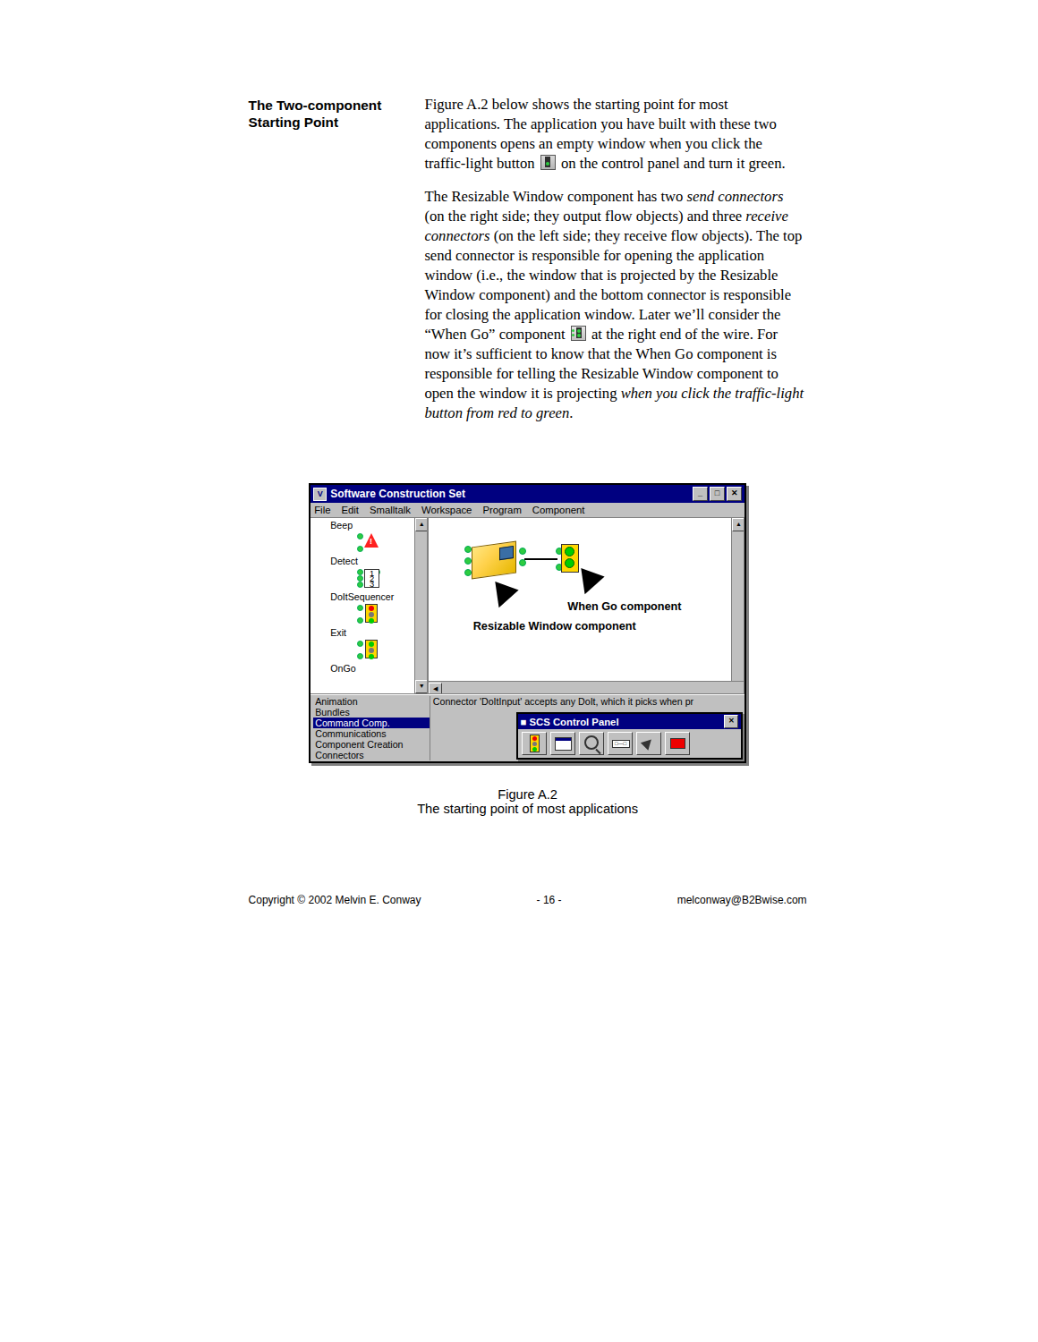The Two-component
Starting Point
Figure A.2 below shows the starting point for most applications. The application you have built with these two components opens an empty window when you click the traffic-light button on the control panel and turn it green.
The Resizable Window component has two send connectors (on the right side; they output flow objects) and three receive connectors (on the left side; they receive flow objects). The top send connector is responsible for opening the application window (i.e., the window that is projected by the Resizable Window component) and the bottom connector is responsible for closing the application window. Later we’ll consider the “When Go” component at the right end of the wire. For now it’s sufficient to know that the When Go component is responsible for telling the Resizable Window component to open the window it is projecting when you click the traffic-light button from red to green.
V
Software Construction Set
_
□
✕
File Edit Smalltalk Workspace Program Component
Beep
Detect
1
2
3
DoItSequencer
Exit
OnGo
▲
▼
When Go component
Resizable Window component
▲
◀
Animation
Bundles
Command Comp.
Communications
Component Creation
Connectors
Connector 'DoItInput' accepts any DoIt, which it picks when pr
■ SCS Control Panel
✕
□—□
Figure A.2
The starting point of most applications
Copyright © 2002 Melvin E. Conway - 16 - melconway@B2Bwise.com